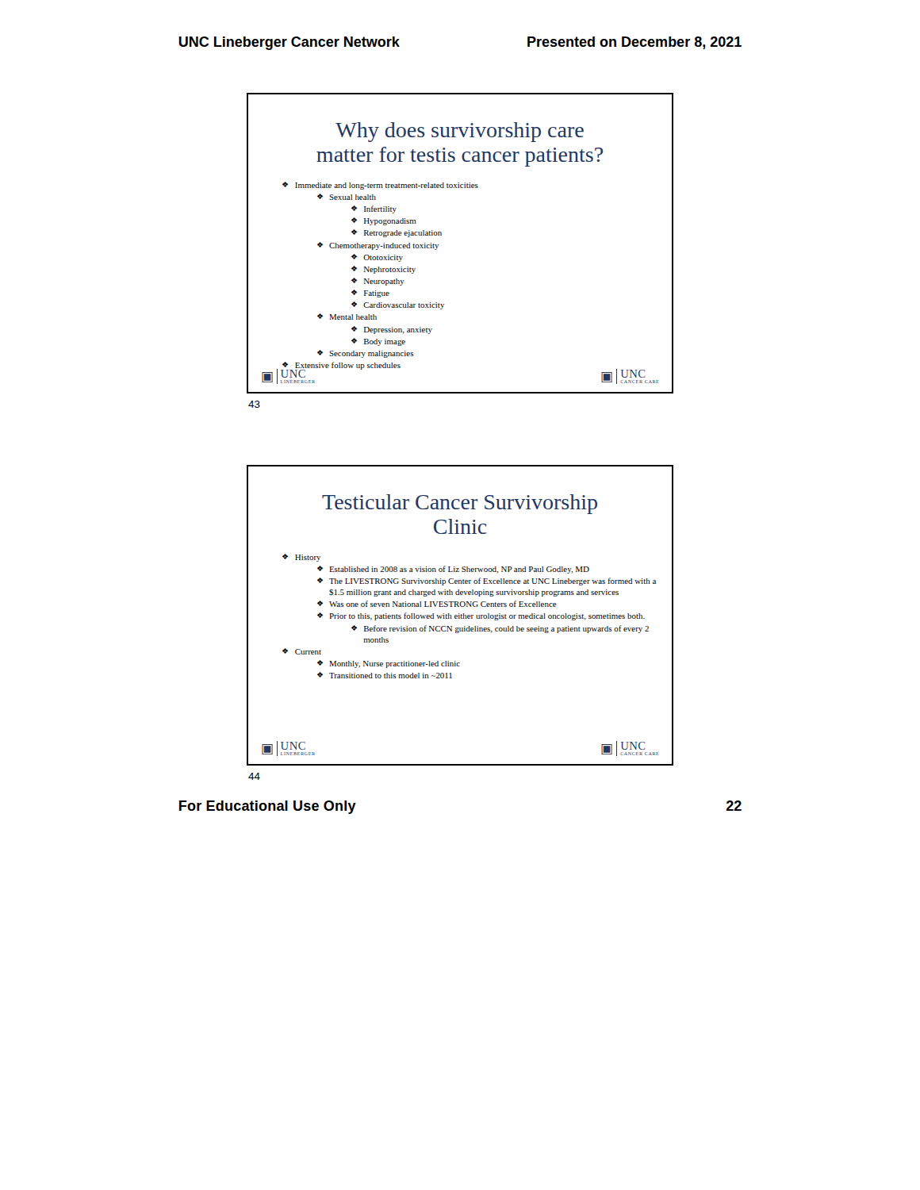UNC Lineberger Cancer Network Presented on December 8, 2021
Why does survivorship care
matter for testis cancer patients?
Immediate and long-term treatment-related toxicities
Sexual health
Infertility
Hypogonadism
Retrograde ejaculation
Chemotherapy-induced toxicity
Ototoxicity
Nephrotoxicity
Neuropathy
Fatigue
Cardiovascular toxicity
Mental health
Depression, anxiety
Body image
Secondary malignancies
Extensive follow up schedules
▣ UNC LINEBERGER
▣ UNC CANCER CARE
43
Testicular Cancer Survivorship
Clinic
History
Established in 2008 as a vision of Liz Sherwood, NP and Paul Godley, MD
The LIVESTRONG Survivorship Center of Excellence at UNC Lineberger was formed with a $1.5 million grant and charged with developing survivorship programs and services
Was one of seven National LIVESTRONG Centers of Excellence
Prior to this, patients followed with either urologist or medical oncologist, sometimes both.
Before revision of NCCN guidelines, could be seeing a patient upwards of every 2 months
Current
Monthly, Nurse practitioner-led clinic
Transitioned to this model in ~2011
▣ UNC LINEBERGER
▣ UNC CANCER CARE
44
For Educational Use Only 22